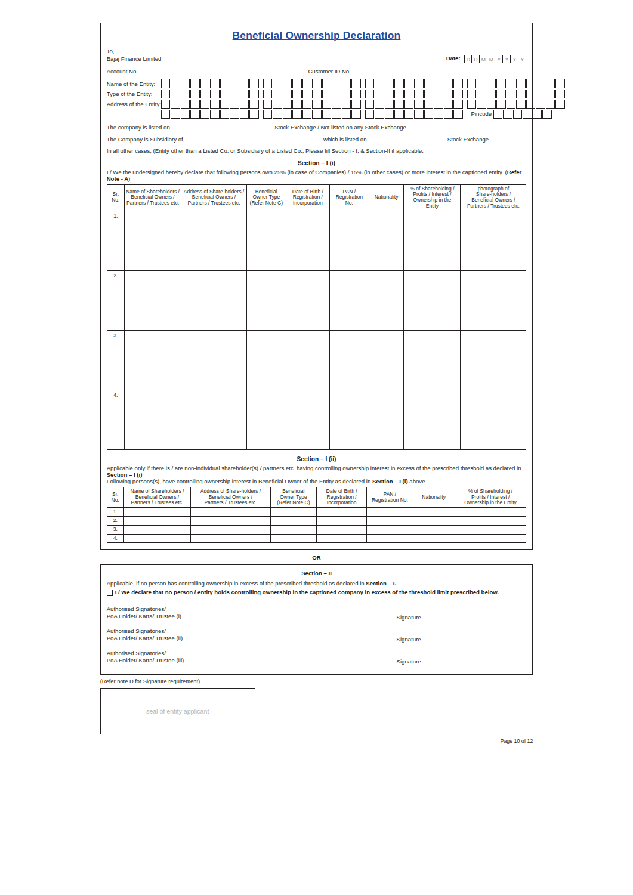Beneficial Ownership Declaration
To,
Bajaj Finance Limited
Date: DDMMYYYY
Account No.
Customer ID No.
| Name of the Entity: | |
| Type of the Entity: | |
| Address of the Entity: | |
| | Pincode |
The company is listed on Stock Exchange / Not listed on any Stock Exchange.
The Company is Subsidiary of which is listed on Stock Exchange.
In all other cases, (Entity other than a Listed Co. or Subsidiary of a Listed Co., Please fill Section - I, & Section-II if applicable.
Section – I (i)
I / We the undersigned hereby declare that following persons own 25% (in case of Companies) / 15% (in other cases) or more interest in the captioned entity. (Refer Note - A)
| Sr. No. | Name of Shareholders / Beneficial Owners / Partners / Trustees etc. | Address of Share-holders / Beneficial Owners / Partners / Trustees etc. | Beneficial Owner Type (Refer Note C) | Date of Birth / Registration / Incorporation | PAN / Registration No. | Nationality | % of Shareholding / Profits / Interest / Ownership in the Entity | photograph of Share-holders / Beneficial Owners / Partners / Trustees etc. |
| --- | --- | --- | --- | --- | --- | --- | --- | --- |
| 1. | | | | | | | | |
| 2. | | | | | | | | |
| 3. | | | | | | | | |
| 4. | | | | | | | | |
Section – I (ii)
Applicable only if there is / are non-individual shareholder(s) / partners etc. having controlling ownership interest in excess of the prescribed threshold as declared in Section – I (i)
Following persons(s), have controlling ownership interest in Beneficial Owner of the Entity as declared in Section – I (i) above.
| Sr. No. | Name of Shareholders / Beneficial Owners / Partners / Trustees etc. | Address of Share-holders / Beneficial Owners / Partners / Trustees etc. | Beneficial Owner Type (Refer Note C) | Date of Birth / Registration / Incorporation | PAN / Registration No. | Nationality | % of Shareholding / Profits / Interest / Ownership in the Entity |
| --- | --- | --- | --- | --- | --- | --- | --- |
| 1. | | | | | | | |
| 2. | | | | | | | |
| 3. | | | | | | | |
| 4. | | | | | | | |
OR
Section – II
Applicable, if no person has controlling ownership in excess of the prescribed threshold as declared in Section – I.
I / We declare that no person / entity holds controlling ownership in the captioned company in excess of the threshold limit prescribed below.
| Authorised Signatories/ PoA Holder/ Karta/ Trustee (i) | | Signature |
| Authorised Signatories/ PoA Holder/ Karta/ Trustee (ii) | | Signature |
| Authorised Signatories/ PoA Holder/ Karta/ Trustee (iii) | | Signature |
(Refer note D for Signature requirement)
seal of entity applicant
Page 10 of 12